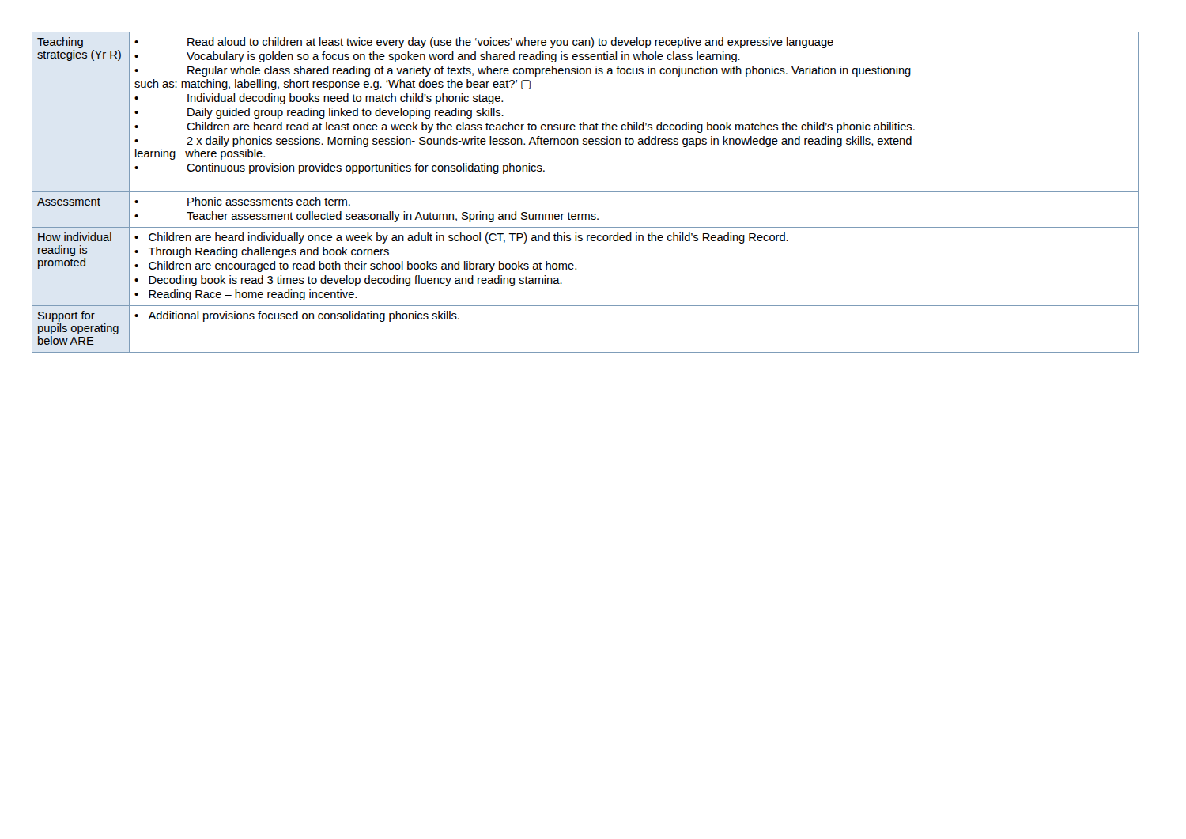| Teaching strategies (Yr R) | Read aloud to children at least twice every day (use the ‘voices’ where you can) to develop receptive and expressive language Vocabulary is golden so a focus on the spoken word and shared reading is essential in whole class learning. Regular whole class shared reading of a variety of texts, where comprehension is a focus in conjunction with phonics. Variation in questioning such as: matching, labelling, short response e.g. ‘What does the bear eat?’ ▢ Individual decoding books need to match child’s phonic stage. Daily guided group reading linked to developing reading skills. Children are heard read at least once a week by the class teacher to ensure that the child’s decoding book matches the child’s phonic abilities. 2 x daily phonics sessions. Morning session- Sounds-write lesson. Afternoon session to address gaps in knowledge and reading skills, extend learning where possible. Continuous provision provides opportunities for consolidating phonics. |
| Assessment | Phonic assessments each term. Teacher assessment collected seasonally in Autumn, Spring and Summer terms. |
| How individual reading is promoted | Children are heard individually once a week by an adult in school (CT, TP) and this is recorded in the child’s Reading Record. Through Reading challenges and book corners Children are encouraged to read both their school books and library books at home. Decoding book is read 3 times to develop decoding fluency and reading stamina. Reading Race – home reading incentive. |
| Support for pupils operating below ARE | Additional provisions focused on consolidating phonics skills. |